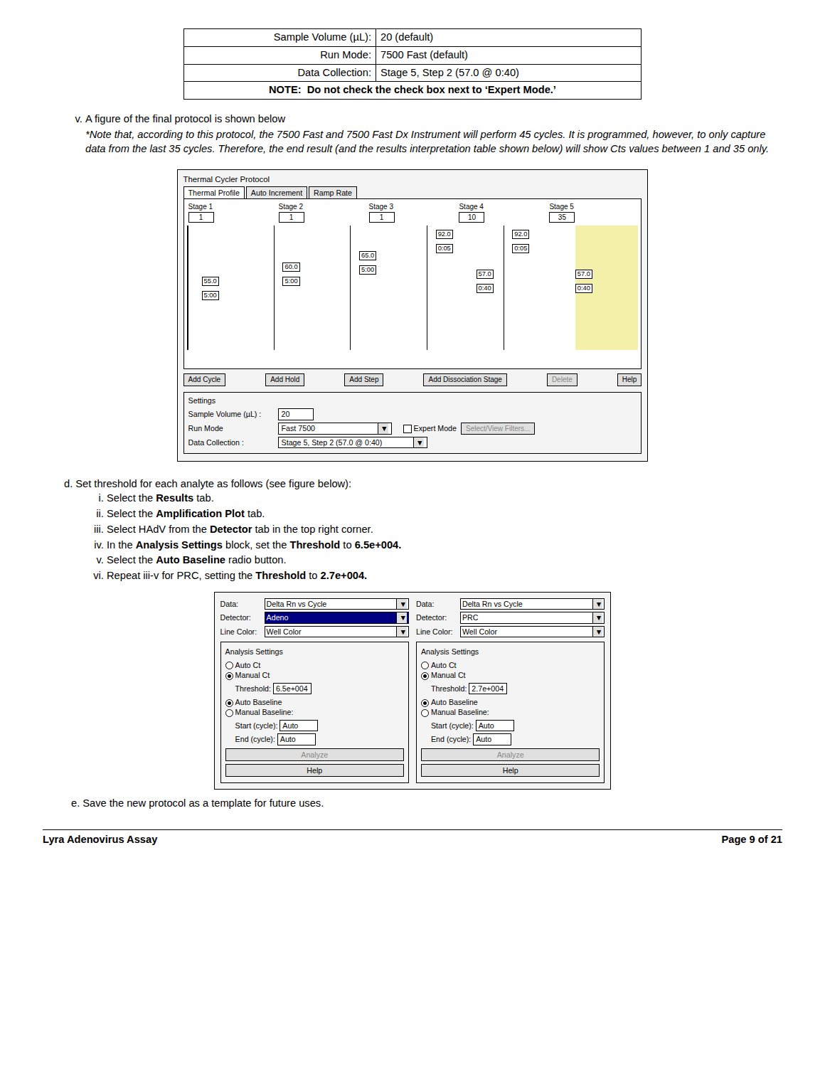| Sample Volume (µL): | 20 (default) |
| Run Mode: | 7500 Fast (default) |
| Data Collection: | Stage 5, Step 2 (57.0 @ 0:40) |
| NOTE: Do not check the check box next to ‘Expert Mode.’ |
A figure of the final protocol is shown below *Note that, according to this protocol, the 7500 Fast and 7500 Fast Dx Instrument will perform 45 cycles. It is programmed, however, to only capture data from the last 35 cycles. Therefore, the end result (and the results interpretation table shown below) will show Cts values between 1 and 35 only.
Thermal Cycler Protocol
Thermal Profile
Auto Increment
Ramp Rate
Stage 1
1
Stage 2
1
Stage 3
1
Stage 4
10
Stage 5
35
55.0
5:00
60.0
5:00
65.0
5:00
92.0
0:05
57.0
0:40
92.0
0:05
57.0
0:40
Add Cycle
Add Hold
Add Step
Add Dissociation Stage
Delete
Help
Settings
Sample Volume (µL) :
20
Run Mode
Fast 7500▼
Expert Mode
Select/View Filters...
Data Collection :
Stage 5, Step 2 (57.0 @ 0:40)▼
d. Set threshold for each analyte as follows (see figure below):
Select the Results tab.
Select the Amplification Plot tab.
Select HAdV from the Detector tab in the top right corner.
In the Analysis Settings block, set the Threshold to 6.5e+004.
Select the Auto Baseline radio button.
Repeat iii-v for PRC, setting the Threshold to 2.7e+004.
Data:
Delta Rn vs Cycle▼
Detector:
Adeno▼
Line Color:
Well Color▼
Analysis Settings
Auto Ct
Manual Ct
Threshold: 6.5e+004
Auto Baseline
Manual Baseline:
Start (cycle): Auto
End (cycle): Auto
Analyze
Help
Data:
Delta Rn vs Cycle▼
Detector:
PRC▼
Line Color:
Well Color▼
Analysis Settings
Auto Ct
Manual Ct
Threshold: 2.7e+004
Auto Baseline
Manual Baseline:
Start (cycle): Auto
End (cycle): Auto
Analyze
Help
e. Save the new protocol as a template for future uses.
Lyra Adenovirus Assay
Page 9 of 21